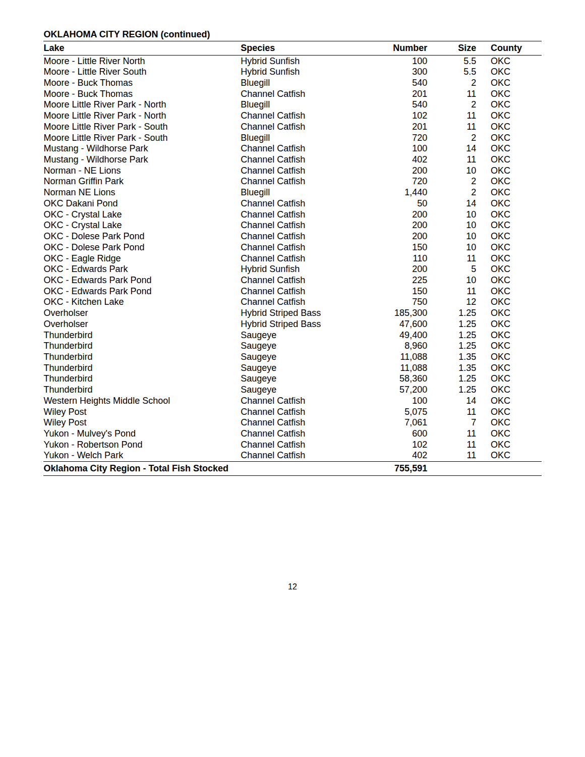OKLAHOMA CITY REGION (continued)
| Lake | Species | Number | Size | County |
| --- | --- | --- | --- | --- |
| Moore - Little River North | Hybrid Sunfish | 100 | 5.5 | OKC |
| Moore - Little River South | Hybrid Sunfish | 300 | 5.5 | OKC |
| Moore - Buck Thomas | Bluegill | 540 | 2 | OKC |
| Moore - Buck Thomas | Channel Catfish | 201 | 11 | OKC |
| Moore Little River Park - North | Bluegill | 540 | 2 | OKC |
| Moore Little River Park - North | Channel Catfish | 102 | 11 | OKC |
| Moore Little River Park - South | Channel Catfish | 201 | 11 | OKC |
| Moore Little River Park - South | Bluegill | 720 | 2 | OKC |
| Mustang - Wildhorse Park | Channel Catfish | 100 | 14 | OKC |
| Mustang - Wildhorse Park | Channel Catfish | 402 | 11 | OKC |
| Norman - NE Lions | Channel Catfish | 200 | 10 | OKC |
| Norman Griffin Park | Channel Catfish | 720 | 2 | OKC |
| Norman NE Lions | Bluegill | 1,440 | 2 | OKC |
| OKC Dakani Pond | Channel Catfish | 50 | 14 | OKC |
| OKC - Crystal Lake | Channel Catfish | 200 | 10 | OKC |
| OKC - Crystal Lake | Channel Catfish | 200 | 10 | OKC |
| OKC - Dolese Park Pond | Channel Catfish | 200 | 10 | OKC |
| OKC - Dolese Park Pond | Channel Catfish | 150 | 10 | OKC |
| OKC - Eagle Ridge | Channel Catfish | 110 | 11 | OKC |
| OKC - Edwards Park | Hybrid Sunfish | 200 | 5 | OKC |
| OKC - Edwards Park Pond | Channel Catfish | 225 | 10 | OKC |
| OKC - Edwards Park Pond | Channel Catfish | 150 | 11 | OKC |
| OKC - Kitchen Lake | Channel Catfish | 750 | 12 | OKC |
| Overholser | Hybrid Striped Bass | 185,300 | 1.25 | OKC |
| Overholser | Hybrid Striped Bass | 47,600 | 1.25 | OKC |
| Thunderbird | Saugeye | 49,400 | 1.25 | OKC |
| Thunderbird | Saugeye | 8,960 | 1.25 | OKC |
| Thunderbird | Saugeye | 11,088 | 1.35 | OKC |
| Thunderbird | Saugeye | 11,088 | 1.35 | OKC |
| Thunderbird | Saugeye | 58,360 | 1.25 | OKC |
| Thunderbird | Saugeye | 57,200 | 1.25 | OKC |
| Western Heights Middle School | Channel Catfish | 100 | 14 | OKC |
| Wiley Post | Channel Catfish | 5,075 | 11 | OKC |
| Wiley Post | Channel Catfish | 7,061 | 7 | OKC |
| Yukon - Mulvey's Pond | Channel Catfish | 600 | 11 | OKC |
| Yukon - Robertson Pond | Channel Catfish | 102 | 11 | OKC |
| Yukon - Welch Park | Channel Catfish | 402 | 11 | OKC |
| Oklahoma City Region - Total Fish Stocked | 755,591 | | |
12